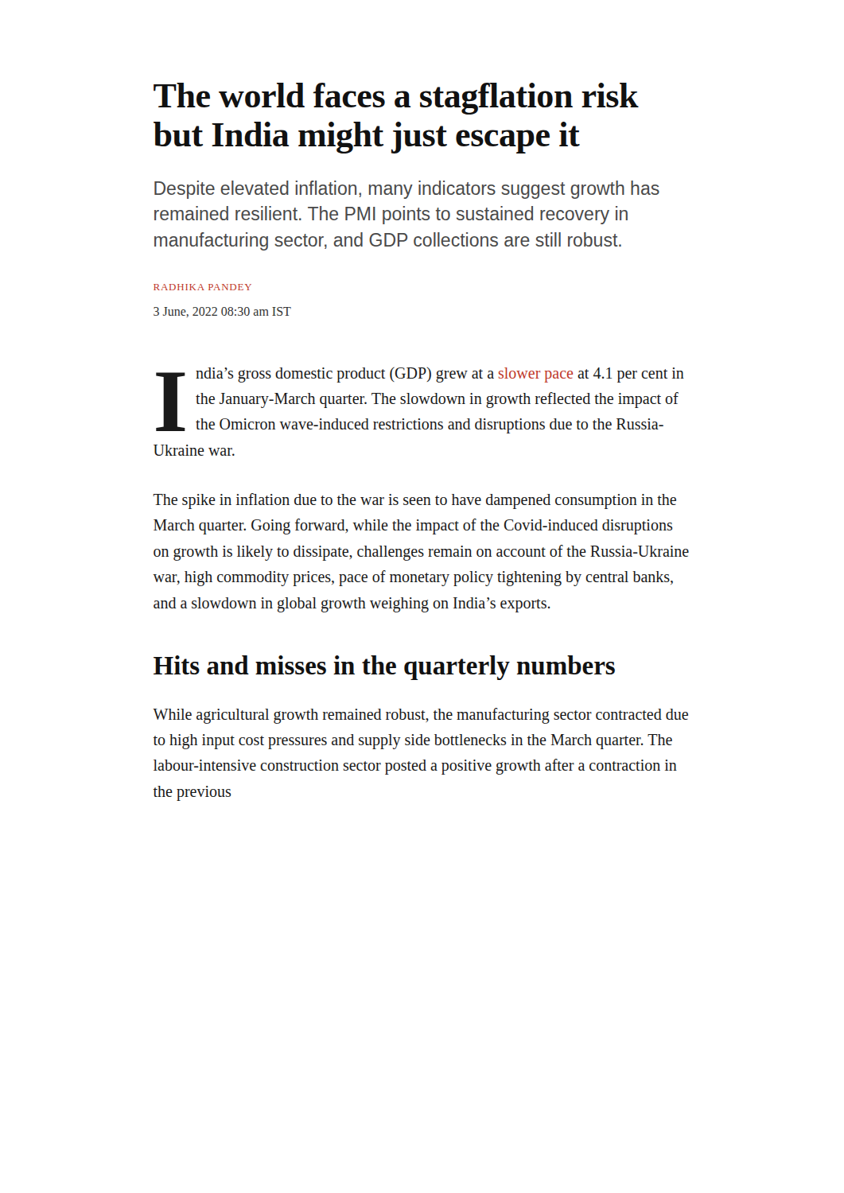The world faces a stagflation risk but India might just escape it
Despite elevated inflation, many indicators suggest growth has remained resilient. The PMI points to sustained recovery in manufacturing sector, and GDP collections are still robust.
RADHIKA PANDEY
3 June, 2022 08:30 am IST
India’s gross domestic product (GDP) grew at a slower pace at 4.1 per cent in the January-March quarter. The slowdown in growth reflected the impact of the Omicron wave-induced restrictions and disruptions due to the Russia-Ukraine war.
The spike in inflation due to the war is seen to have dampened consumption in the March quarter. Going forward, while the impact of the Covid-induced disruptions on growth is likely to dissipate, challenges remain on account of the Russia-Ukraine war, high commodity prices, pace of monetary policy tightening by central banks, and a slowdown in global growth weighing on India’s exports.
Hits and misses in the quarterly numbers
While agricultural growth remained robust, the manufacturing sector contracted due to high input cost pressures and supply side bottlenecks in the March quarter. The labour-intensive construction sector posted a positive growth after a contraction in the previous